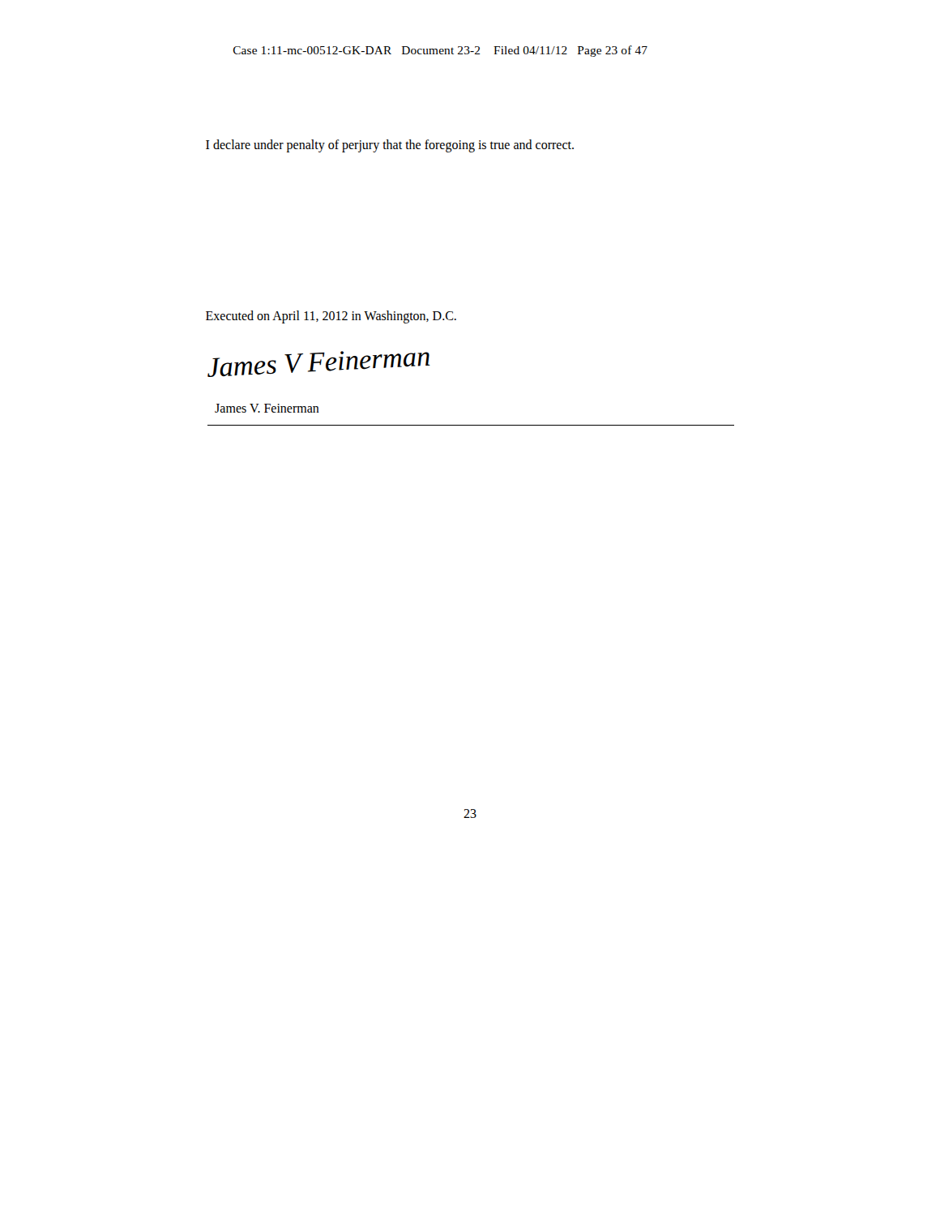Case 1:11-mc-00512-GK-DAR Document 23-2 Filed 04/11/12 Page 23 of 47
I declare under penalty of perjury that the foregoing is true and correct.
Executed on April 11, 2012 in Washington, D.C.
James V Feinerman
James V. Feinerman
23